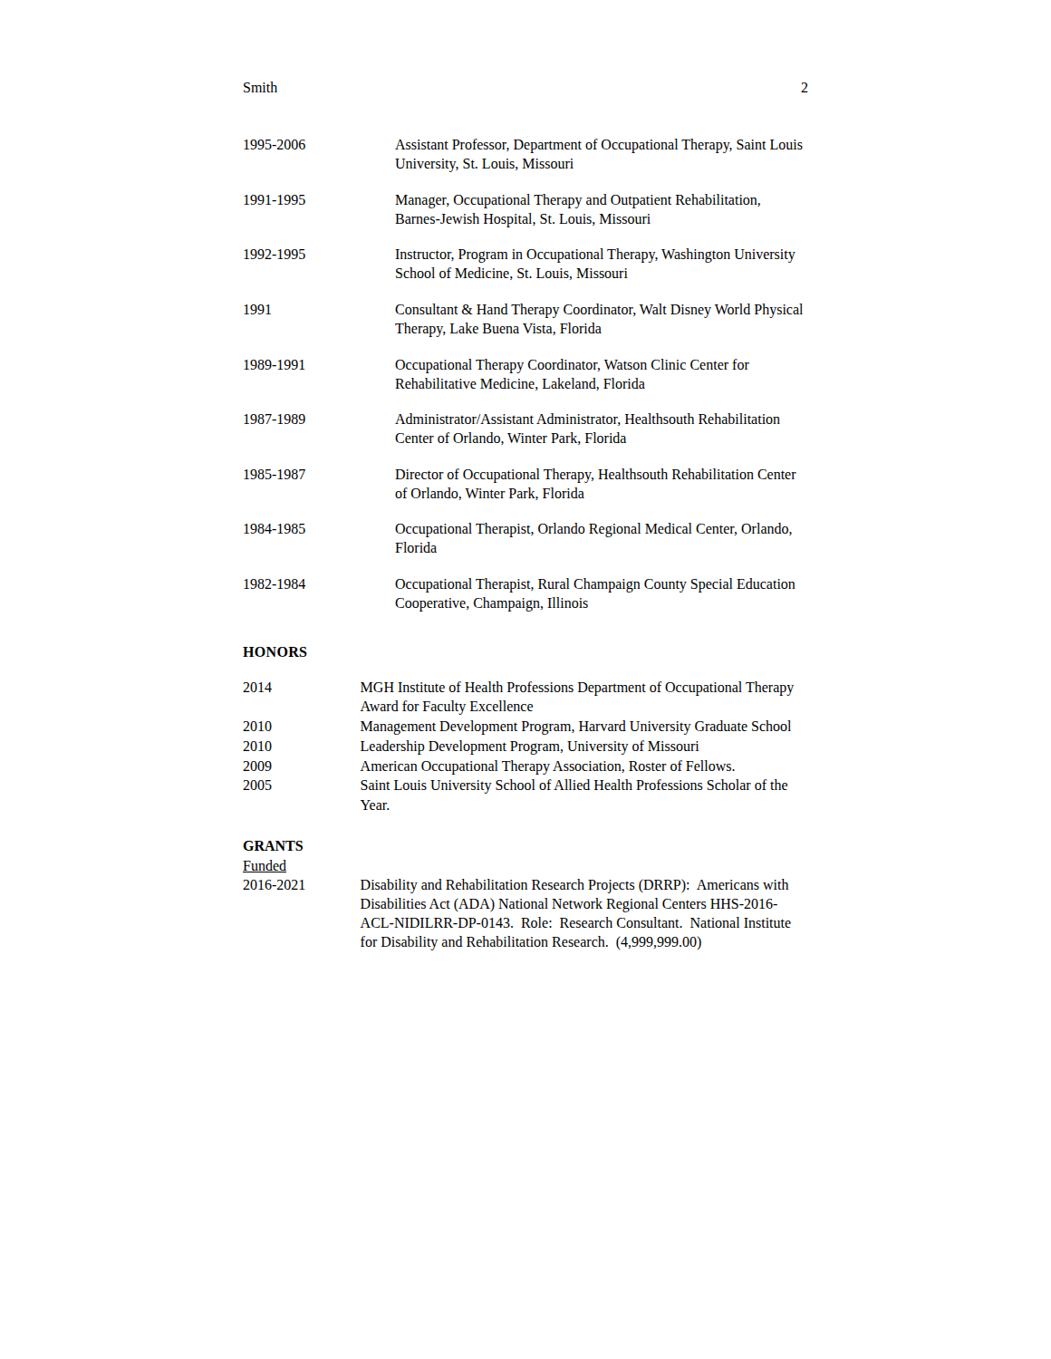Smith
2
| 1995-2006 | Assistant Professor, Department of Occupational Therapy, Saint Louis University, St. Louis, Missouri |
| 1991-1995 | Manager, Occupational Therapy and Outpatient Rehabilitation, Barnes-Jewish Hospital, St. Louis, Missouri |
| 1992-1995 | Instructor, Program in Occupational Therapy, Washington University School of Medicine, St. Louis, Missouri |
| 1991 | Consultant & Hand Therapy Coordinator, Walt Disney World Physical Therapy, Lake Buena Vista, Florida |
| 1989-1991 | Occupational Therapy Coordinator, Watson Clinic Center for Rehabilitative Medicine, Lakeland, Florida |
| 1987-1989 | Administrator/Assistant Administrator, Healthsouth Rehabilitation Center of Orlando, Winter Park, Florida |
| 1985-1987 | Director of Occupational Therapy, Healthsouth Rehabilitation Center of Orlando, Winter Park, Florida |
| 1984-1985 | Occupational Therapist, Orlando Regional Medical Center, Orlando, Florida |
| 1982-1984 | Occupational Therapist, Rural Champaign County Special Education Cooperative, Champaign, Illinois |
HONORS
| 2014 | MGH Institute of Health Professions Department of Occupational Therapy Award for Faculty Excellence |
| 2010 | Management Development Program, Harvard University Graduate School |
| 2010 | Leadership Development Program, University of Missouri |
| 2009 | American Occupational Therapy Association, Roster of Fellows. |
| 2005 | Saint Louis University School of Allied Health Professions Scholar of the Year. |
GRANTS
Funded
| 2016-2021 | Disability and Rehabilitation Research Projects (DRRP): Americans with Disabilities Act (ADA) National Network Regional Centers HHS-2016-ACL-NIDILRR-DP-0143. Role: Research Consultant. National Institute for Disability and Rehabilitation Research. (4,999,999.00) |